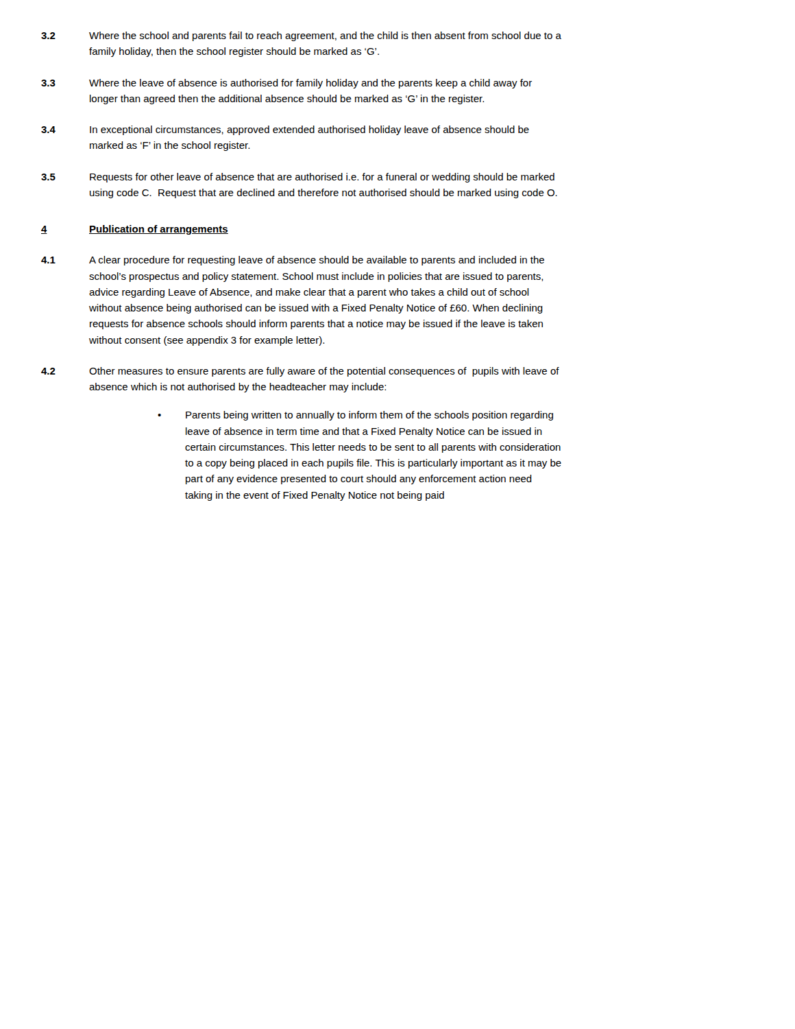3.2
Where the school and parents fail to reach agreement, and the child is then absent from school due to a family holiday, then the school register should be marked as ‘G’.
3.3
Where the leave of absence is authorised for family holiday and the parents keep a child away for longer than agreed then the additional absence should be marked as ‘G’ in the register.
3.4
In exceptional circumstances, approved extended authorised holiday leave of absence should be marked as ‘F’ in the school register.
3.5
Requests for other leave of absence that are authorised i.e. for a funeral or wedding should be marked using code C. Request that are declined and therefore not authorised should be marked using code O.
4 Publication of arrangements
4.1
A clear procedure for requesting leave of absence should be available to parents and included in the school’s prospectus and policy statement. School must include in policies that are issued to parents, advice regarding Leave of Absence, and make clear that a parent who takes a child out of school without absence being authorised can be issued with a Fixed Penalty Notice of £60. When declining requests for absence schools should inform parents that a notice may be issued if the leave is taken without consent (see appendix 3 for example letter).
4.2
Other measures to ensure parents are fully aware of the potential consequences of pupils with leave of absence which is not authorised by the headteacher may include:
• Parents being written to annually to inform them of the schools position regarding leave of absence in term time and that a Fixed Penalty Notice can be issued in certain circumstances. This letter needs to be sent to all parents with consideration to a copy being placed in each pupils file. This is particularly important as it may be part of any evidence presented to court should any enforcement action need taking in the event of Fixed Penalty Notice not being paid